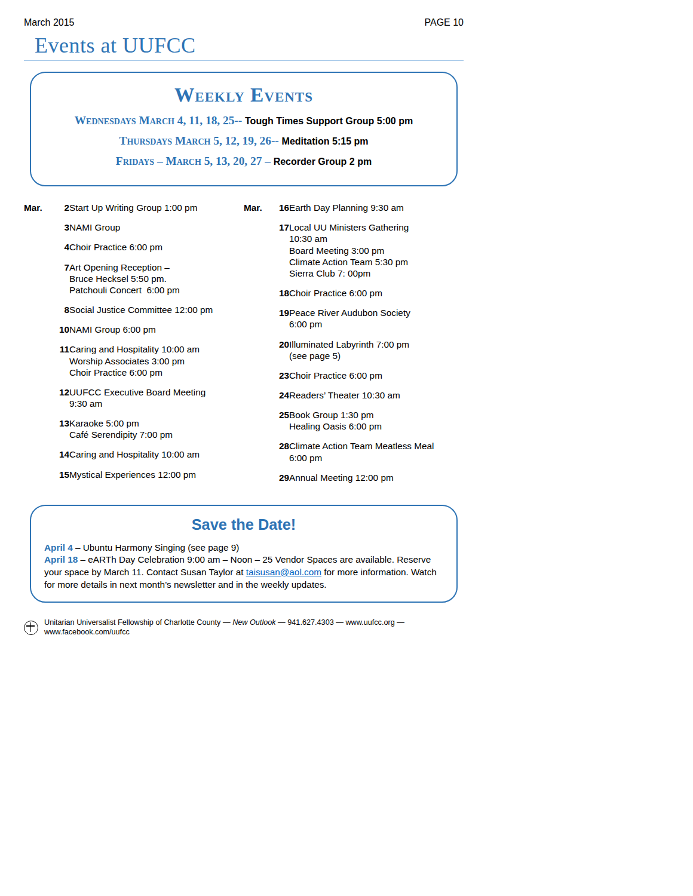March 2015
PAGE 10
Events at UUFCC
Weekly Events
Wednesdays March 4, 11, 18, 25-- Tough Times Support Group 5:00 pm
Thursdays March 5, 12, 19, 26-- Meditation 5:15 pm
Fridays – March 5, 13, 20, 27 – Recorder Group 2 pm
| / Mar. / 2 / Start Up Writing Group 1:00 pm / / / 3 / NAMI Group / / / 4 / Choir Practice 6:00 pm / / / 7 / Art Opening Reception – Bruce Hecksel 5:50 pm. Patchouli Concert 6:00 pm / / / 8 / Social Justice Committee 12:00 pm / / / 10 / NAMI Group 6:00 pm / / / 11 / Caring and Hospitality 10:00 am Worship Associates 3:00 pm Choir Practice 6:00 pm / / / 12 / UUFCC Executive Board Meeting 9:30 am / / / 13 / Karaoke 5:00 pm Café Serendipity 7:00 pm / / / 14 / Caring and Hospitality 10:00 am / / / 15 / Mystical Experiences 12:00 pm / | / Mar. / 16 / Earth Day Planning 9:30 am / / / 17 / Local UU Ministers Gathering 10:30 am Board Meeting 3:00 pm Climate Action Team 5:30 pm Sierra Club 7: 00pm / / / 18 / Choir Practice 6:00 pm / / / 19 / Peace River Audubon Society 6:00 pm / / / 20 / Illuminated Labyrinth 7:00 pm (see page 5) / / / 23 / Choir Practice 6:00 pm / / / 24 / Readers’ Theater 10:30 am / / / 25 / Book Group 1:30 pm Healing Oasis 6:00 pm / / / 28 / Climate Action Team Meatless Meal 6:00 pm / / / 29 / Annual Meeting 12:00 pm / |
Save the Date!
April 4 – Ubuntu Harmony Singing (see page 9)
April 18 – eARTh Day Celebration 9:00 am – Noon – 25 Vendor Spaces are available. Reserve your space by March 11. Contact Susan Taylor at taisusan@aol.com for more information. Watch for more details in next month’s newsletter and in the weekly updates.
Unitarian Universalist Fellowship of Charlotte County — New Outlook — 941.627.4303 — www.uufcc.org — www.facebook.com/uufcc